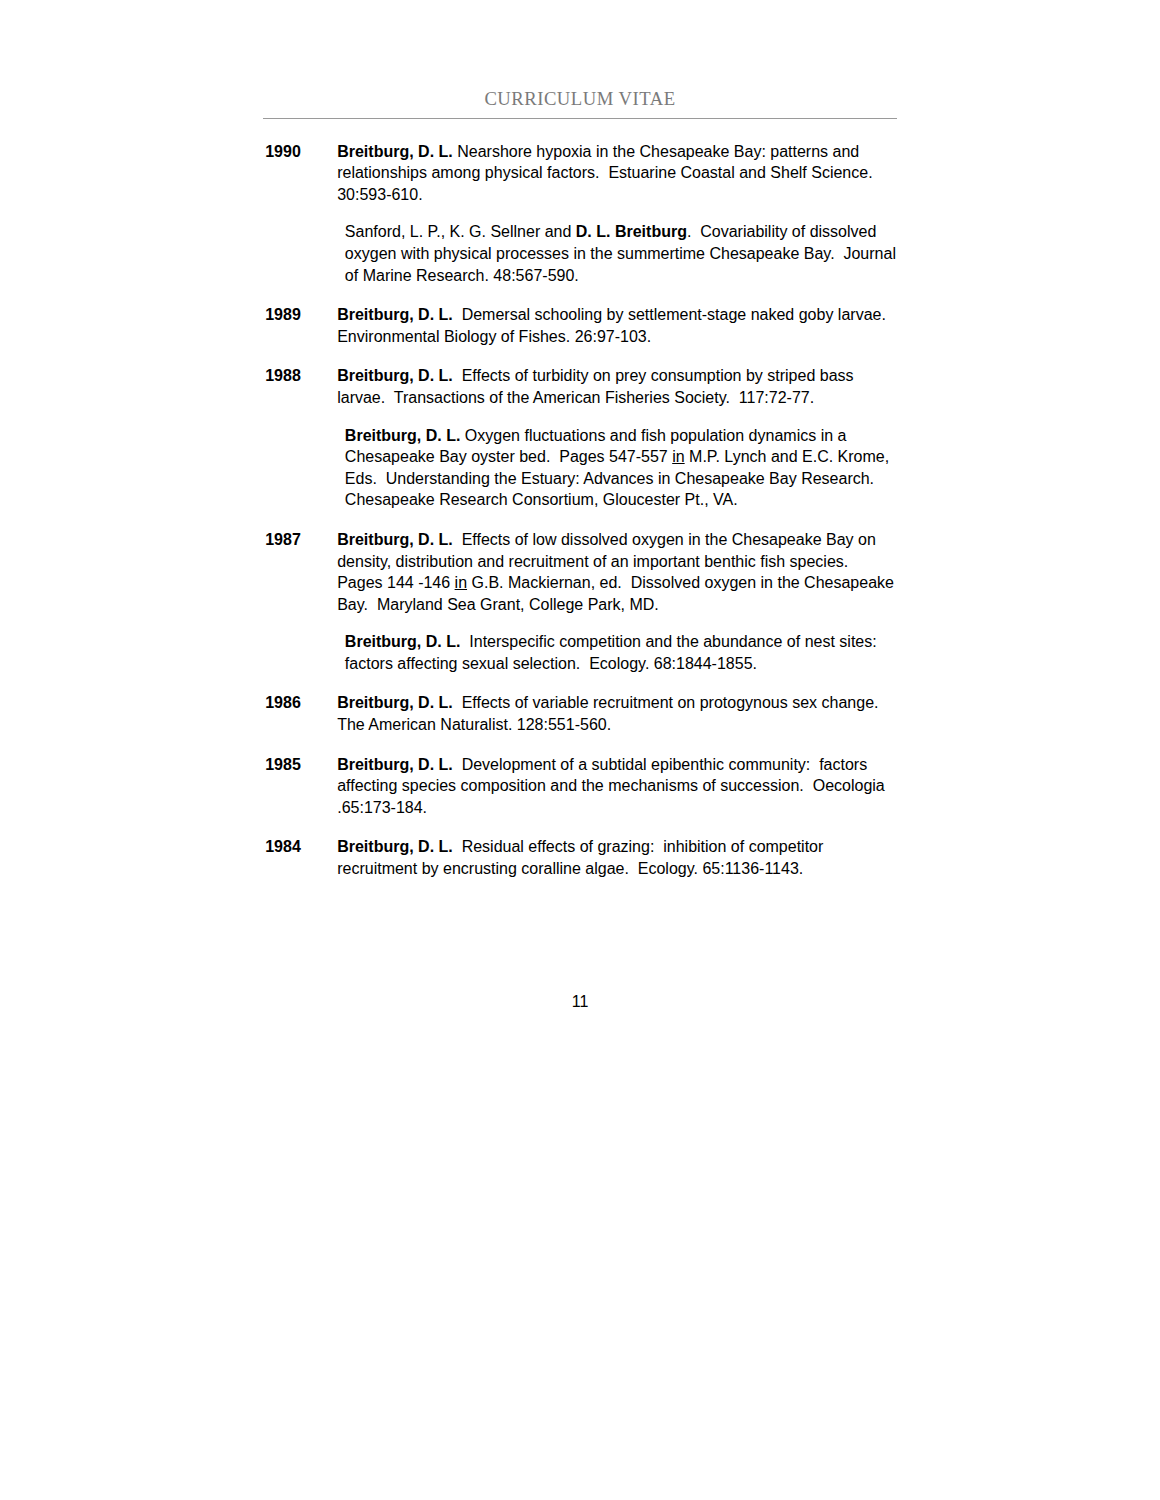CURRICULUM VITAE
1990
Breitburg, D. L. Nearshore hypoxia in the Chesapeake Bay: patterns and relationships among physical factors. Estuarine Coastal and Shelf Science. 30:593-610.
Sanford, L. P., K. G. Sellner and D. L. Breitburg. Covariability of dissolved oxygen with physical processes in the summertime Chesapeake Bay. Journal of Marine Research. 48:567-590.
1989
Breitburg, D. L. Demersal schooling by settlement-stage naked goby larvae. Environmental Biology of Fishes. 26:97-103.
1988
Breitburg, D. L. Effects of turbidity on prey consumption by striped bass larvae. Transactions of the American Fisheries Society. 117:72-77.
Breitburg, D. L. Oxygen fluctuations and fish population dynamics in a Chesapeake Bay oyster bed. Pages 547-557 in M.P. Lynch and E.C. Krome, Eds. Understanding the Estuary: Advances in Chesapeake Bay Research. Chesapeake Research Consortium, Gloucester Pt., VA.
1987
Breitburg, D. L. Effects of low dissolved oxygen in the Chesapeake Bay on density, distribution and recruitment of an important benthic fish species. Pages 144 -146 in G.B. Mackiernan, ed. Dissolved oxygen in the Chesapeake Bay. Maryland Sea Grant, College Park, MD.
Breitburg, D. L. Interspecific competition and the abundance of nest sites: factors affecting sexual selection. Ecology. 68:1844-1855.
1986
Breitburg, D. L. Effects of variable recruitment on protogynous sex change. The American Naturalist. 128:551-560.
1985
Breitburg, D. L. Development of a subtidal epibenthic community: factors affecting species composition and the mechanisms of succession. Oecologia .65:173-184.
1984
Breitburg, D. L. Residual effects of grazing: inhibition of competitor recruitment by encrusting coralline algae. Ecology. 65:1136-1143.
11